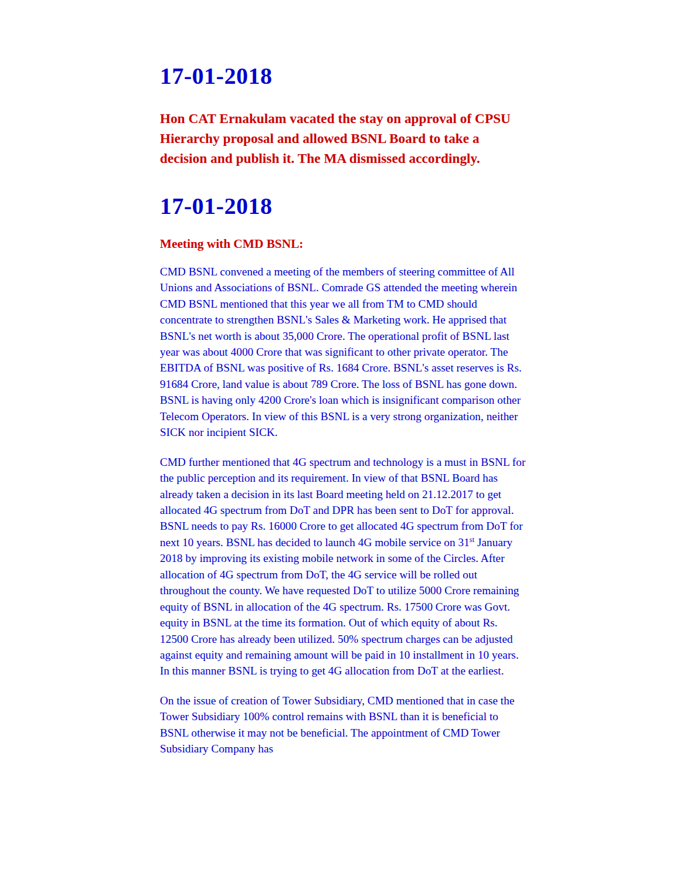17-01-2018
Hon CAT Ernakulam vacated the stay on approval of CPSU Hierarchy proposal and allowed BSNL Board to take a decision and publish it. The MA dismissed accordingly.
17-01-2018
Meeting with CMD BSNL:
CMD BSNL convened a meeting of the members of steering committee of All Unions and Associations of BSNL. Comrade GS attended the meeting wherein CMD BSNL mentioned that this year we all from TM to CMD should concentrate to strengthen BSNL's Sales & Marketing work. He apprised that BSNL's net worth is about 35,000 Crore. The operational profit of BSNL last year was about 4000 Crore that was significant to other private operator. The EBITDA of BSNL was positive of Rs. 1684 Crore. BSNL's asset reserves is Rs. 91684 Crore, land value is about 789 Crore. The loss of BSNL has gone down. BSNL is having only 4200 Crore's loan which is insignificant comparison other Telecom Operators. In view of this BSNL is a very strong organization, neither SICK nor incipient SICK.
CMD further mentioned that 4G spectrum and technology is a must in BSNL for the public perception and its requirement. In view of that BSNL Board has already taken a decision in its last Board meeting held on 21.12.2017 to get allocated 4G spectrum from DoT and DPR has been sent to DoT for approval. BSNL needs to pay Rs. 16000 Crore to get allocated 4G spectrum from DoT for next 10 years. BSNL has decided to launch 4G mobile service on 31st January 2018 by improving its existing mobile network in some of the Circles. After allocation of 4G spectrum from DoT, the 4G service will be rolled out throughout the county. We have requested DoT to utilize 5000 Crore remaining equity of BSNL in allocation of the 4G spectrum. Rs. 17500 Crore was Govt. equity in BSNL at the time its formation. Out of which equity of about Rs. 12500 Crore has already been utilized. 50% spectrum charges can be adjusted against equity and remaining amount will be paid in 10 installment in 10 years. In this manner BSNL is trying to get 4G allocation from DoT at the earliest.
On the issue of creation of Tower Subsidiary, CMD mentioned that in case the Tower Subsidiary 100% control remains with BSNL than it is beneficial to BSNL otherwise it may not be beneficial. The appointment of CMD Tower Subsidiary Company has